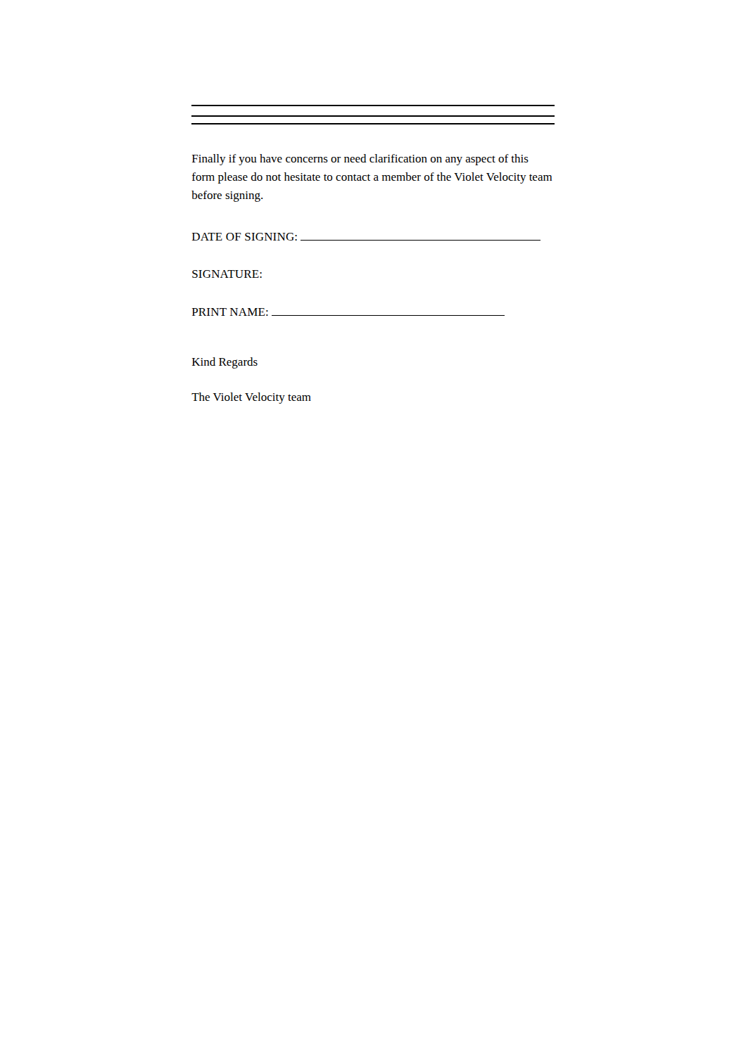Finally if you have concerns or need clarification on any aspect of this form please do not hesitate to contact a member of the Violet Velocity team before signing.
DATE OF SIGNING:
SIGNATURE:
PRINT NAME:
Kind Regards
The Violet Velocity team